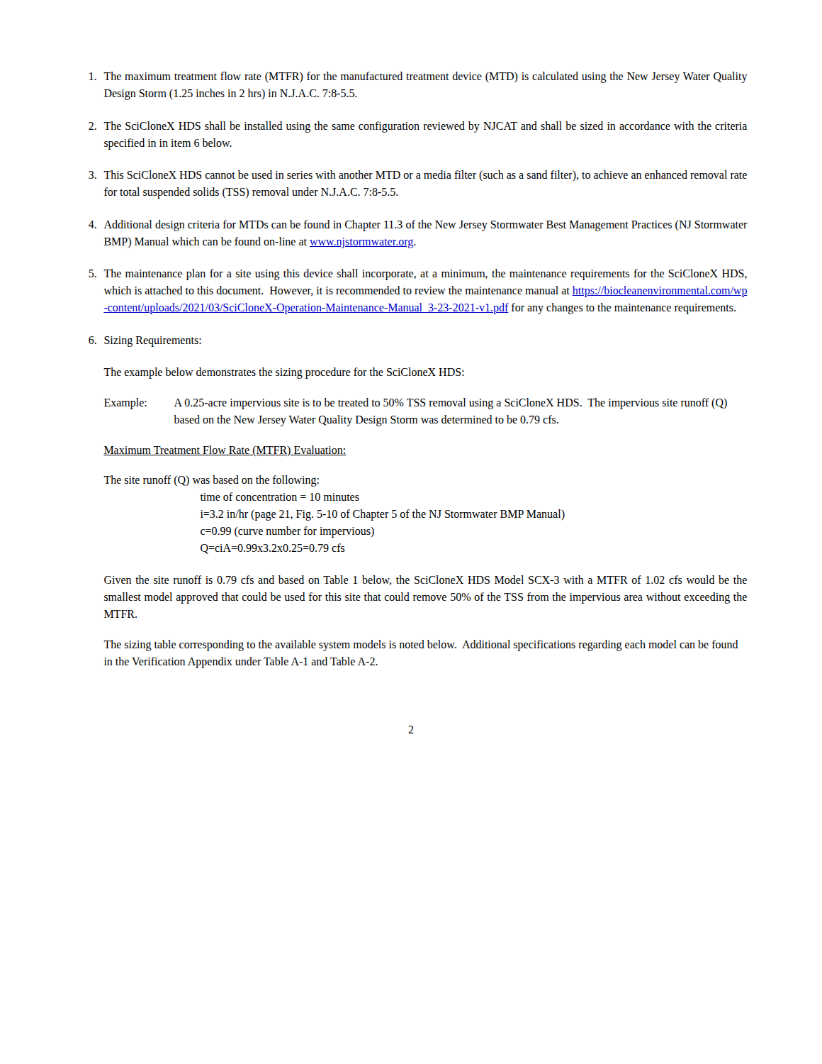The maximum treatment flow rate (MTFR) for the manufactured treatment device (MTD) is calculated using the New Jersey Water Quality Design Storm (1.25 inches in 2 hrs) in N.J.A.C. 7:8-5.5.
The SciCloneX HDS shall be installed using the same configuration reviewed by NJCAT and shall be sized in accordance with the criteria specified in in item 6 below.
This SciCloneX HDS cannot be used in series with another MTD or a media filter (such as a sand filter), to achieve an enhanced removal rate for total suspended solids (TSS) removal under N.J.A.C. 7:8-5.5.
Additional design criteria for MTDs can be found in Chapter 11.3 of the New Jersey Stormwater Best Management Practices (NJ Stormwater BMP) Manual which can be found on-line at www.njstormwater.org.
The maintenance plan for a site using this device shall incorporate, at a minimum, the maintenance requirements for the SciCloneX HDS, which is attached to this document. However, it is recommended to review the maintenance manual at https://biocleanenvironmental.com/wp-content/uploads/2021/03/SciCloneX-Operation-Maintenance-Manual_3-23-2021-v1.pdf for any changes to the maintenance requirements.
Sizing Requirements:
The example below demonstrates the sizing procedure for the SciCloneX HDS:
Example:
A 0.25-acre impervious site is to be treated to 50% TSS removal using a SciCloneX HDS. The impervious site runoff (Q) based on the New Jersey Water Quality Design Storm was determined to be 0.79 cfs.
Maximum Treatment Flow Rate (MTFR) Evaluation:
The site runoff (Q) was based on the following:
time of concentration = 10 minutes
i=3.2 in/hr (page 21, Fig. 5-10 of Chapter 5 of the NJ Stormwater BMP Manual)
c=0.99 (curve number for impervious)
Q=ciA=0.99x3.2x0.25=0.79 cfs
Given the site runoff is 0.79 cfs and based on Table 1 below, the SciCloneX HDS Model SCX-3 with a MTFR of 1.02 cfs would be the smallest model approved that could be used for this site that could remove 50% of the TSS from the impervious area without exceeding the MTFR.
The sizing table corresponding to the available system models is noted below. Additional specifications regarding each model can be found in the Verification Appendix under Table A-1 and Table A-2.
2